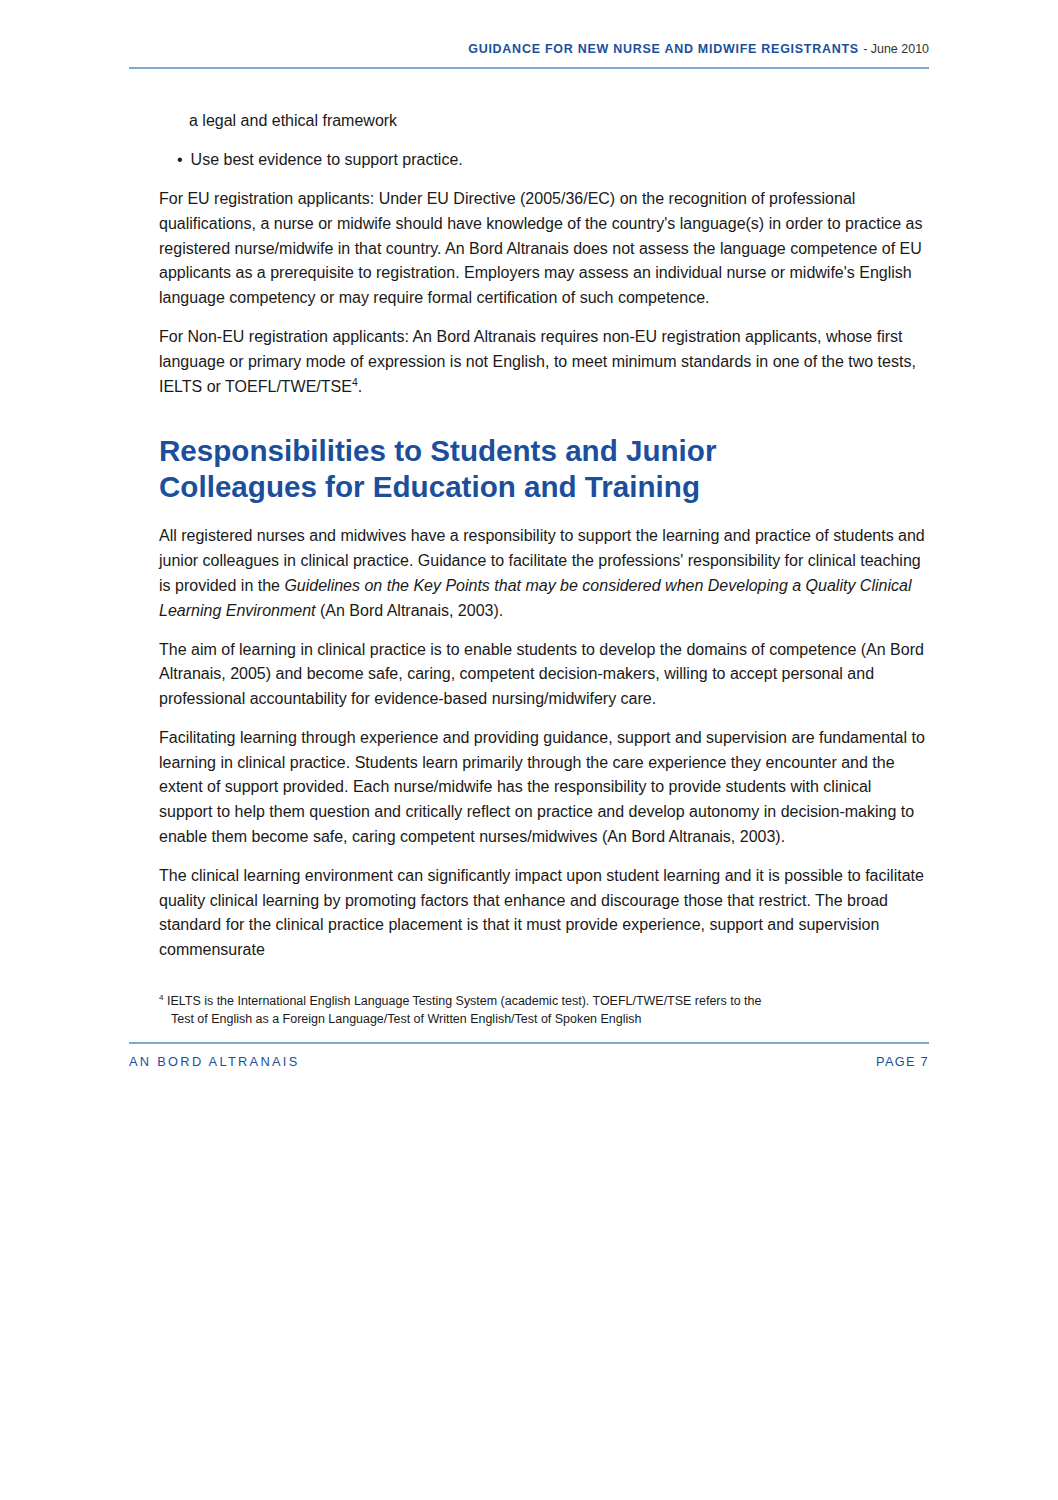GUIDANCE FOR NEW NURSE AND MIDWIFE REGISTRANTS - June 2010
a legal and ethical framework
Use best evidence to support practice.
For EU registration applicants: Under EU Directive (2005/36/EC) on the recognition of professional qualifications, a nurse or midwife should have knowledge of the country's language(s) in order to practice as registered nurse/midwife in that country. An Bord Altranais does not assess the language competence of EU applicants as a prerequisite to registration. Employers may assess an individual nurse or midwife's English language competency or may require formal certification of such competence.
For Non-EU registration applicants: An Bord Altranais requires non-EU registration applicants, whose first language or primary mode of expression is not English, to meet minimum standards in one of the two tests, IELTS or TOEFL/TWE/TSE4.
Responsibilities to Students and Junior
Colleagues for Education and Training
All registered nurses and midwives have a responsibility to support the learning and practice of students and junior colleagues in clinical practice. Guidance to facilitate the professions' responsibility for clinical teaching is provided in the Guidelines on the Key Points that may be considered when Developing a Quality Clinical Learning Environment (An Bord Altranais, 2003).
The aim of learning in clinical practice is to enable students to develop the domains of competence (An Bord Altranais, 2005) and become safe, caring, competent decision-makers, willing to accept personal and professional accountability for evidence-based nursing/midwifery care.
Facilitating learning through experience and providing guidance, support and supervision are fundamental to learning in clinical practice. Students learn primarily through the care experience they encounter and the extent of support provided. Each nurse/midwife has the responsibility to provide students with clinical support to help them question and critically reflect on practice and develop autonomy in decision-making to enable them become safe, caring competent nurses/midwives (An Bord Altranais, 2003).
The clinical learning environment can significantly impact upon student learning and it is possible to facilitate quality clinical learning by promoting factors that enhance and discourage those that restrict. The broad standard for the clinical practice placement is that it must provide experience, support and supervision commensurate
4 IELTS is the International English Language Testing System (academic test). TOEFL/TWE/TSE refers to the Test of English as a Foreign Language/Test of Written English/Test of Spoken English
AN BORD ALTRANAIS PAGE 7